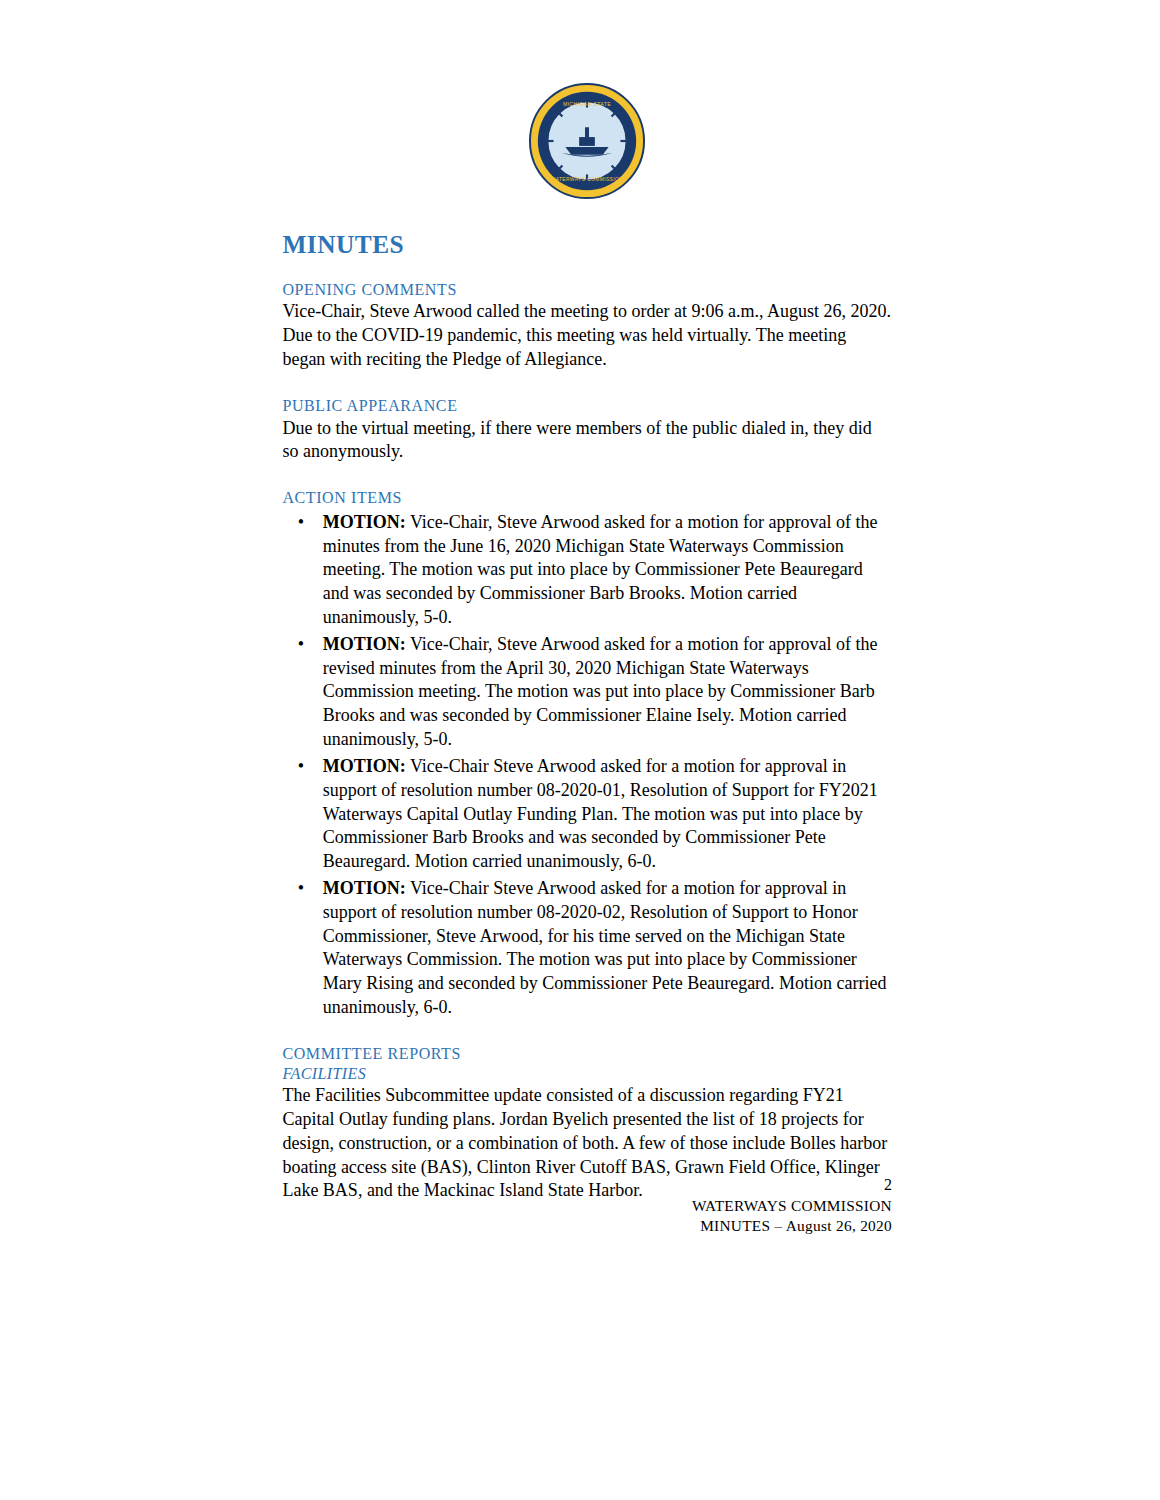MICHIGAN STATE WATERWAYS COMMISSION
MINUTES
OPENING COMMENTS
Vice-Chair, Steve Arwood called the meeting to order at 9:06 a.m., August 26, 2020. Due to the COVID-19 pandemic, this meeting was held virtually. The meeting began with reciting the Pledge of Allegiance.
PUBLIC APPEARANCE
Due to the virtual meeting, if there were members of the public dialed in, they did so anonymously.
ACTION ITEMS
MOTION: Vice-Chair, Steve Arwood asked for a motion for approval of the minutes from the June 16, 2020 Michigan State Waterways Commission meeting. The motion was put into place by Commissioner Pete Beauregard and was seconded by Commissioner Barb Brooks. Motion carried unanimously, 5-0.
MOTION: Vice-Chair, Steve Arwood asked for a motion for approval of the revised minutes from the April 30, 2020 Michigan State Waterways Commission meeting. The motion was put into place by Commissioner Barb Brooks and was seconded by Commissioner Elaine Isely. Motion carried unanimously, 5-0.
MOTION: Vice-Chair Steve Arwood asked for a motion for approval in support of resolution number 08-2020-01, Resolution of Support for FY2021 Waterways Capital Outlay Funding Plan. The motion was put into place by Commissioner Barb Brooks and was seconded by Commissioner Pete Beauregard. Motion carried unanimously, 6-0.
MOTION: Vice-Chair Steve Arwood asked for a motion for approval in support of resolution number 08-2020-02, Resolution of Support to Honor Commissioner, Steve Arwood, for his time served on the Michigan State Waterways Commission. The motion was put into place by Commissioner Mary Rising and seconded by Commissioner Pete Beauregard. Motion carried unanimously, 6-0.
COMMITTEE REPORTS
FACILITIES
The Facilities Subcommittee update consisted of a discussion regarding FY21 Capital Outlay funding plans. Jordan Byelich presented the list of 18 projects for design, construction, or a combination of both. A few of those include Bolles harbor boating access site (BAS), Clinton River Cutoff BAS, Grawn Field Office, Klinger Lake BAS, and the Mackinac Island State Harbor.
2
WATERWAYS COMMISSION
MINUTES – August 26, 2020